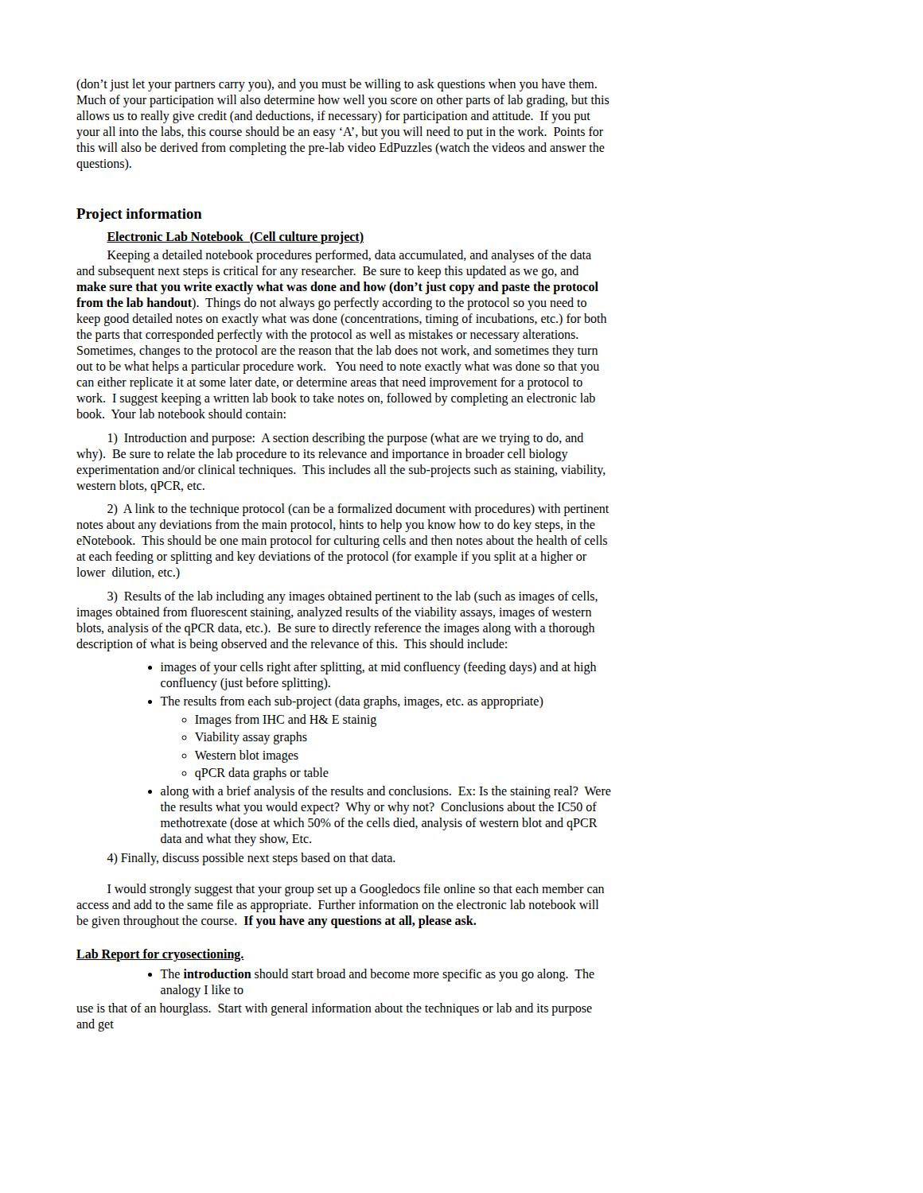(don’t just let your partners carry you), and you must be willing to ask questions when you have them. Much of your participation will also determine how well you score on other parts of lab grading, but this allows us to really give credit (and deductions, if necessary) for participation and attitude. If you put your all into the labs, this course should be an easy ‘A’, but you will need to put in the work. Points for this will also be derived from completing the pre-lab video EdPuzzles (watch the videos and answer the questions).
Project information
Electronic Lab Notebook (Cell culture project)
Keeping a detailed notebook procedures performed, data accumulated, and analyses of the data and subsequent next steps is critical for any researcher. Be sure to keep this updated as we go, and make sure that you write exactly what was done and how (don’t just copy and paste the protocol from the lab handout). Things do not always go perfectly according to the protocol so you need to keep good detailed notes on exactly what was done (concentrations, timing of incubations, etc.) for both the parts that corresponded perfectly with the protocol as well as mistakes or necessary alterations. Sometimes, changes to the protocol are the reason that the lab does not work, and sometimes they turn out to be what helps a particular procedure work. You need to note exactly what was done so that you can either replicate it at some later date, or determine areas that need improvement for a protocol to work. I suggest keeping a written lab book to take notes on, followed by completing an electronic lab book. Your lab notebook should contain:
1) Introduction and purpose: A section describing the purpose (what are we trying to do, and why). Be sure to relate the lab procedure to its relevance and importance in broader cell biology experimentation and/or clinical techniques. This includes all the sub-projects such as staining, viability, western blots, qPCR, etc.
2) A link to the technique protocol (can be a formalized document with procedures) with pertinent notes about any deviations from the main protocol, hints to help you know how to do key steps, in the eNotebook. This should be one main protocol for culturing cells and then notes about the health of cells at each feeding or splitting and key deviations of the protocol (for example if you split at a higher or lower dilution, etc.)
3) Results of the lab including any images obtained pertinent to the lab (such as images of cells, images obtained from fluorescent staining, analyzed results of the viability assays, images of western blots, analysis of the qPCR data, etc.). Be sure to directly reference the images along with a thorough description of what is being observed and the relevance of this. This should include:
images of your cells right after splitting, at mid confluency (feeding days) and at high confluency (just before splitting).
The results from each sub-project (data graphs, images, etc. as appropriate)
Images from IHC and H& E stainig
Viability assay graphs
Western blot images
qPCR data graphs or table
along with a brief analysis of the results and conclusions. Ex: Is the staining real? Were the results what you would expect? Why or why not? Conclusions about the IC50 of methotrexate (dose at which 50% of the cells died, analysis of western blot and qPCR data and what they show, Etc.
4) Finally, discuss possible next steps based on that data.
I would strongly suggest that your group set up a Googledocs file online so that each member can access and add to the same file as appropriate. Further information on the electronic lab notebook will be given throughout the course. If you have any questions at all, please ask.
Lab Report for cryosectioning.
The introduction should start broad and become more specific as you go along. The analogy I like to
use is that of an hourglass. Start with general information about the techniques or lab and its purpose and get